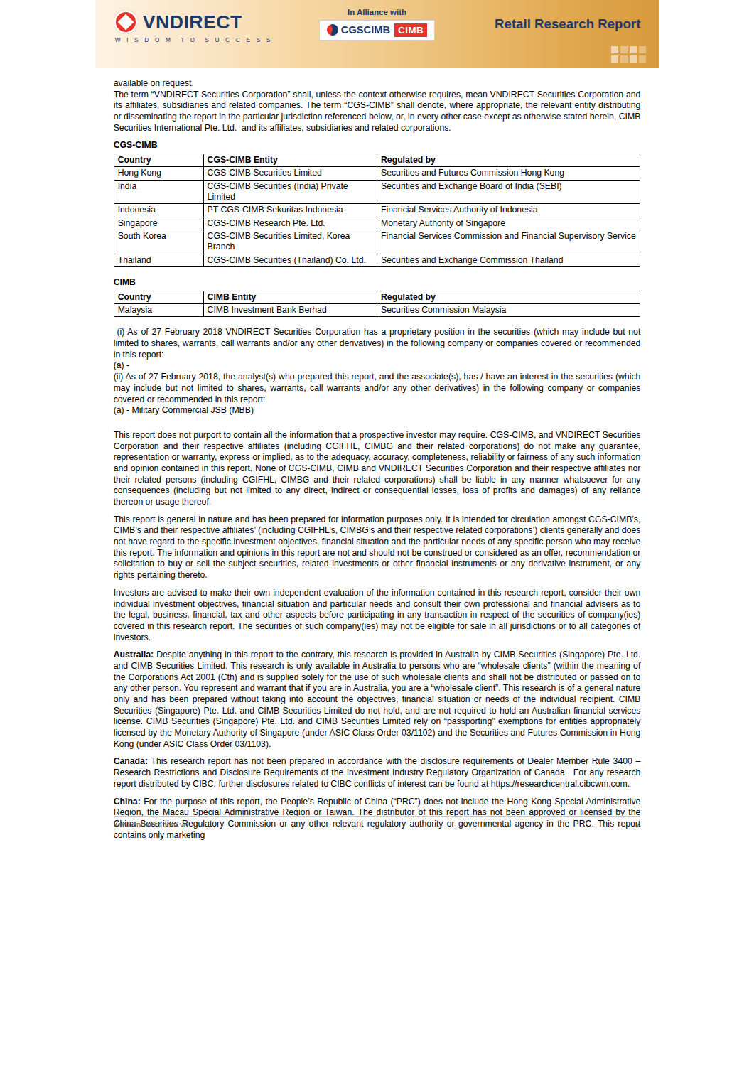VNDIRECT
W I S D O M T O S U C C E S S
In Alliance with
CGSCIMB CIMB
Retail Research Report
available on request.
The term “VNDIRECT Securities Corporation” shall, unless the context otherwise requires, mean VNDIRECT Securities Corporation and its affiliates, subsidiaries and related companies. The term “CGS-CIMB” shall denote, where appropriate, the relevant entity distributing or disseminating the report in the particular jurisdiction referenced below, or, in every other case except as otherwise stated herein, CIMB Securities International Pte. Ltd. and its affiliates, subsidiaries and related corporations.
CGS-CIMB
| Country | CGS-CIMB Entity | Regulated by |
| --- | --- | --- |
| Hong Kong | CGS-CIMB Securities Limited | Securities and Futures Commission Hong Kong |
| India | CGS-CIMB Securities (India) Private Limited | Securities and Exchange Board of India (SEBI) |
| Indonesia | PT CGS-CIMB Sekuritas Indonesia | Financial Services Authority of Indonesia |
| Singapore | CGS-CIMB Research Pte. Ltd. | Monetary Authority of Singapore |
| South Korea | CGS-CIMB Securities Limited, Korea Branch | Financial Services Commission and Financial Supervisory Service |
| Thailand | CGS-CIMB Securities (Thailand) Co. Ltd. | Securities and Exchange Commission Thailand |
CIMB
| Country | CIMB Entity | Regulated by |
| --- | --- | --- |
| Malaysia | CIMB Investment Bank Berhad | Securities Commission Malaysia |
(i) As of 27 February 2018 VNDIRECT Securities Corporation has a proprietary position in the securities (which may include but not limited to shares, warrants, call warrants and/or any other derivatives) in the following company or companies covered or recommended in this report:
(a) -
(ii) As of 27 February 2018, the analyst(s) who prepared this report, and the associate(s), has / have an interest in the securities (which may include but not limited to shares, warrants, call warrants and/or any other derivatives) in the following company or companies covered or recommended in this report:
(a) - Military Commercial JSB (MBB)
This report does not purport to contain all the information that a prospective investor may require. CGS-CIMB, and VNDIRECT Securities Corporation and their respective affiliates (including CGIFHL, CIMBG and their related corporations) do not make any guarantee, representation or warranty, express or implied, as to the adequacy, accuracy, completeness, reliability or fairness of any such information and opinion contained in this report. None of CGS-CIMB, CIMB and VNDIRECT Securities Corporation and their respective affiliates nor their related persons (including CGIFHL, CIMBG and their related corporations) shall be liable in any manner whatsoever for any consequences (including but not limited to any direct, indirect or consequential losses, loss of profits and damages) of any reliance thereon or usage thereof.
This report is general in nature and has been prepared for information purposes only. It is intended for circulation amongst CGS-CIMB’s, CIMB’s and their respective affiliates’ (including CGIFHL’s, CIMBG’s and their respective related corporations’) clients generally and does not have regard to the specific investment objectives, financial situation and the particular needs of any specific person who may receive this report. The information and opinions in this report are not and should not be construed or considered as an offer, recommendation or solicitation to buy or sell the subject securities, related investments or other financial instruments or any derivative instrument, or any rights pertaining thereto.
Investors are advised to make their own independent evaluation of the information contained in this research report, consider their own individual investment objectives, financial situation and particular needs and consult their own professional and financial advisers as to the legal, business, financial, tax and other aspects before participating in any transaction in respect of the securities of company(ies) covered in this research report. The securities of such company(ies) may not be eligible for sale in all jurisdictions or to all categories of investors.
Australia: Despite anything in this report to the contrary, this research is provided in Australia by CIMB Securities (Singapore) Pte. Ltd. and CIMB Securities Limited. This research is only available in Australia to persons who are “wholesale clients” (within the meaning of the Corporations Act 2001 (Cth) and is supplied solely for the use of such wholesale clients and shall not be distributed or passed on to any other person. You represent and warrant that if you are in Australia, you are a “wholesale client”. This research is of a general nature only and has been prepared without taking into account the objectives, financial situation or needs of the individual recipient. CIMB Securities (Singapore) Pte. Ltd. and CIMB Securities Limited do not hold, and are not required to hold an Australian financial services license. CIMB Securities (Singapore) Pte. Ltd. and CIMB Securities Limited rely on “passporting” exemptions for entities appropriately licensed by the Monetary Authority of Singapore (under ASIC Class Order 03/1102) and the Securities and Futures Commission in Hong Kong (under ASIC Class Order 03/1103).
Canada: This research report has not been prepared in accordance with the disclosure requirements of Dealer Member Rule 3400 – Research Restrictions and Disclosure Requirements of the Investment Industry Regulatory Organization of Canada. For any research report distributed by CIBC, further disclosures related to CIBC conflicts of interest can be found at https://researchcentral.cibcwm.com.
China: For the purpose of this report, the People’s Republic of China (“PRC”) does not include the Hong Kong Special Administrative Region, the Macau Special Administrative Region or Taiwan. The distributor of this report has not been approved or licensed by the China Securities Regulatory Commission or any other relevant regulatory authority or governmental agency in the PRC. This report contains only marketing
www.vndirect.com.vn 7